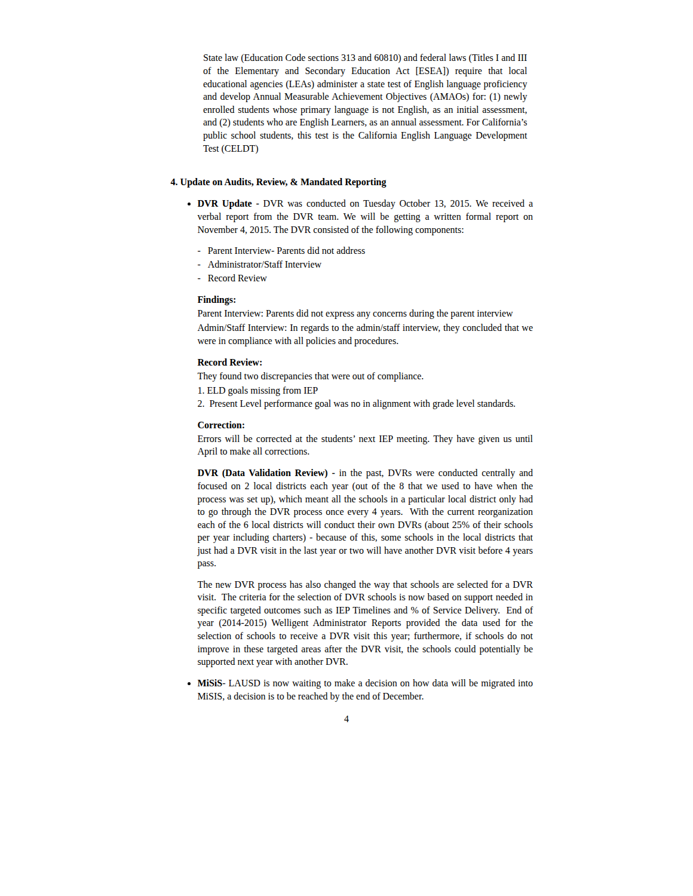State law (Education Code sections 313 and 60810) and federal laws (Titles I and III of the Elementary and Secondary Education Act [ESEA]) require that local educational agencies (LEAs) administer a state test of English language proficiency and develop Annual Measurable Achievement Objectives (AMAOs) for: (1) newly enrolled students whose primary language is not English, as an initial assessment, and (2) students who are English Learners, as an annual assessment. For California’s public school students, this test is the California English Language Development Test (CELDT)
Update on Audits, Review, & Mandated Reporting
DVR Update - DVR was conducted on Tuesday October 13, 2015. We received a verbal report from the DVR team. We will be getting a written formal report on November 4, 2015. The DVR consisted of the following components:
- Parent Interview- Parents did not address
- Administrator/Staff Interview
- Record Review
Findings:
Parent Interview: Parents did not express any concerns during the parent interview
Admin/Staff Interview: In regards to the admin/staff interview, they concluded that we were in compliance with all policies and procedures.
Record Review:
They found two discrepancies that were out of compliance.
1. ELD goals missing from IEP
2. Present Level performance goal was no in alignment with grade level standards.
Correction:
Errors will be corrected at the students’ next IEP meeting. They have given us until April to make all corrections.
DVR (Data Validation Review) - in the past, DVRs were conducted centrally and focused on 2 local districts each year (out of the 8 that we used to have when the process was set up), which meant all the schools in a particular local district only had to go through the DVR process once every 4 years. With the current reorganization each of the 6 local districts will conduct their own DVRs (about 25% of their schools per year including charters) - because of this, some schools in the local districts that just had a DVR visit in the last year or two will have another DVR visit before 4 years pass.
The new DVR process has also changed the way that schools are selected for a DVR visit. The criteria for the selection of DVR schools is now based on support needed in specific targeted outcomes such as IEP Timelines and % of Service Delivery. End of year (2014-2015) Welligent Administrator Reports provided the data used for the selection of schools to receive a DVR visit this year; furthermore, if schools do not improve in these targeted areas after the DVR visit, the schools could potentially be supported next year with another DVR.
MiSiS- LAUSD is now waiting to make a decision on how data will be migrated into MiSIS, a decision is to be reached by the end of December.
4